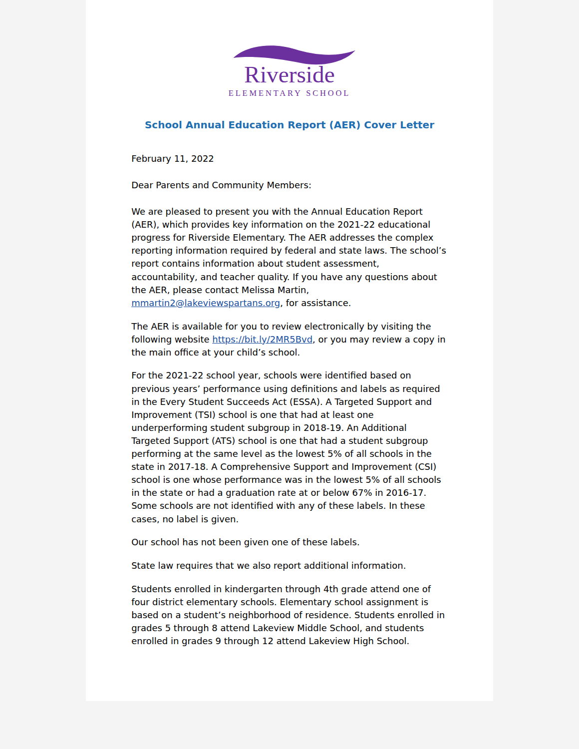Riverside Elementary School logo Riverside ELEMENTARY SCHOOL
School Annual Education Report (AER) Cover Letter
February 11, 2022
Dear Parents and Community Members:
We are pleased to present you with the Annual Education Report (AER), which provides key information on the 2021-22 educational progress for Riverside Elementary. The AER addresses the complex reporting information required by federal and state laws. The school’s report contains information about student assessment, accountability, and teacher quality. If you have any questions about the AER, please contact Melissa Martin, mmartin2@lakeviewspartans.org, for assistance.
The AER is available for you to review electronically by visiting the following website https://bit.ly/2MR5Bvd, or you may review a copy in the main office at your child’s school.
For the 2021-22 school year, schools were identified based on previous years’ performance using definitions and labels as required in the Every Student Succeeds Act (ESSA). A Targeted Support and Improvement (TSI) school is one that had at least one underperforming student subgroup in 2018-19. An Additional Targeted Support (ATS) school is one that had a student subgroup performing at the same level as the lowest 5% of all schools in the state in 2017-18. A Comprehensive Support and Improvement (CSI) school is one whose performance was in the lowest 5% of all schools in the state or had a graduation rate at or below 67% in 2016-17. Some schools are not identified with any of these labels. In these cases, no label is given.
Our school has not been given one of these labels.
State law requires that we also report additional information.
Students enrolled in kindergarten through 4th grade attend one of four district elementary schools. Elementary school assignment is based on a student’s neighborhood of residence. Students enrolled in grades 5 through 8 attend Lakeview Middle School, and students enrolled in grades 9 through 12 attend Lakeview High School.